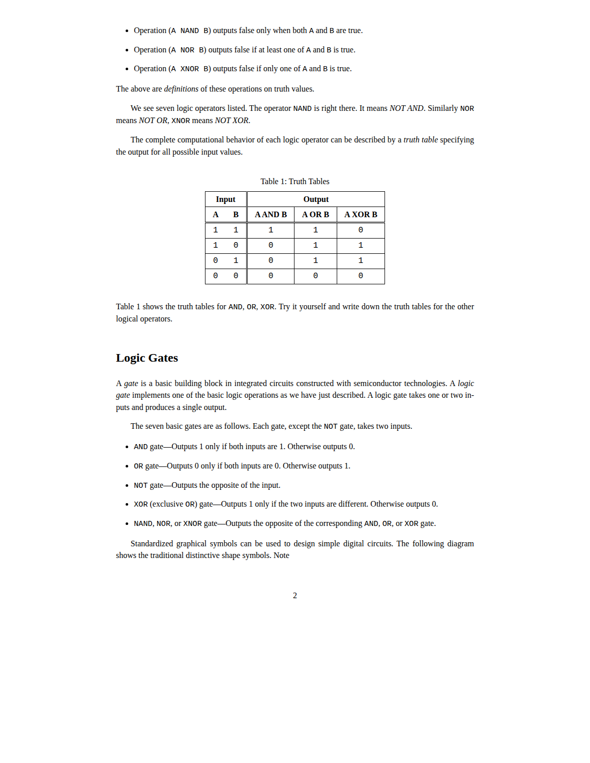Operation (A NAND B) outputs false only when both A and B are true.
Operation (A NOR B) outputs false if at least one of A and B is true.
Operation (A XNOR B) outputs false if only one of A and B is true.
The above are definitions of these operations on truth values.
We see seven logic operators listed. The operator NAND is right there. It means NOT AND. Similarly NOR means NOT OR, XNOR means NOT XOR.
The complete computational behavior of each logic operator can be described by a truth table specifying the output for all possible input values.
Table 1: Truth Tables
| Input | Output |
| --- | --- |
| A | B | A AND B | A OR B | A XOR B |
| 1 | 1 | 1 | 1 | 0 |
| 1 | 0 | 0 | 1 | 1 |
| 0 | 1 | 0 | 1 | 1 |
| 0 | 0 | 0 | 0 | 0 |
Table 1 shows the truth tables for AND, OR, XOR. Try it yourself and write down the truth tables for the other logical operators.
Logic Gates
A gate is a basic building block in integrated circuits constructed with semiconductor technologies. A logic gate implements one of the basic logic operations as we have just described. A logic gate takes one or two inputs and produces a single output.
The seven basic gates are as follows. Each gate, except the NOT gate, takes two inputs.
AND gate—Outputs 1 only if both inputs are 1. Otherwise outputs 0.
OR gate—Outputs 0 only if both inputs are 0. Otherwise outputs 1.
NOT gate—Outputs the opposite of the input.
XOR (exclusive OR) gate—Outputs 1 only if the two inputs are different. Otherwise outputs 0.
NAND, NOR, or XNOR gate—Outputs the opposite of the corresponding AND, OR, or XOR gate.
Standardized graphical symbols can be used to design simple digital circuits. The following diagram shows the traditional distinctive shape symbols. Note
2